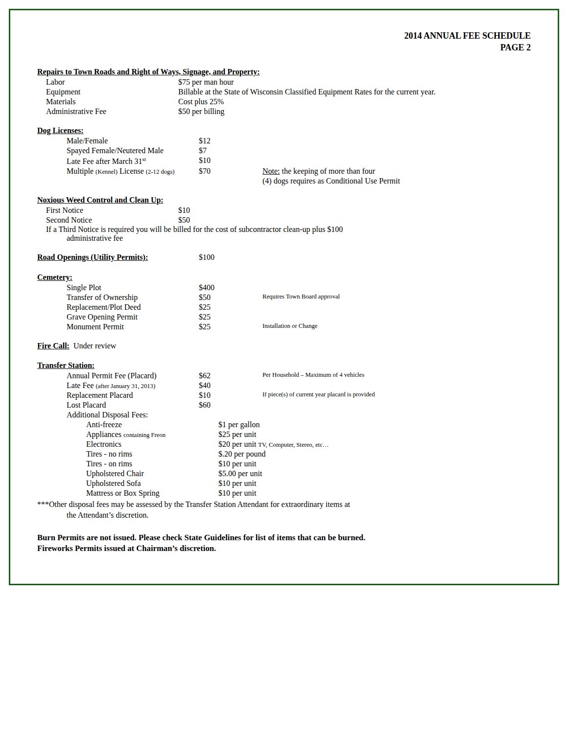2014 ANNUAL FEE SCHEDULE
PAGE 2
Repairs to Town Roads and Right of Ways, Signage, and Property:
| Labor | $75 per man hour |
| Equipment | Billable at the State of Wisconsin Classified Equipment Rates for the current year. |
| Materials | Cost plus 25% |
| Administrative Fee | $50 per billing |
Dog Licenses:
| Male/Female | $12 | |
| Spayed Female/Neutered Male | $7 | |
| Late Fee after March 31 st | $10 | |
| Multiple (Kennel) License (2-12 dogs) | $70 | Note: the keeping of more than four |
| | | (4) dogs requires as Conditional Use Permit |
Noxious Weed Control and Clean Up:
| First Notice | $10 |
| Second Notice | $50 |
If a Third Notice is required you will be billed for the cost of subcontractor clean-up plus $100
administrative fee
| Road Openings (Utility Permits): | $100 |
Cemetery:
| Single Plot | $400 | |
| Transfer of Ownership | $50 | Requires Town Board approval |
| Replacement/Plot Deed | $25 | |
| Grave Opening Permit | $25 | |
| Monument Permit | $25 | Installation or Change |
Fire Call:
Under review
Transfer Station:
| Annual Permit Fee (Placard) | $62 | Per Household – Maximum of 4 vehicles |
| Late Fee (after January 31, 2013) | $40 | |
| Replacement Placard | $10 | If piece(s) of current year placard is provided |
| Lost Placard | $60 | |
| Additional Disposal Fees: |
| Anti-freeze | $1 per gallon |
| Appliances containing Freon | $25 per unit |
| Electronics | $20 per unit TV, Computer, Stereo, etc… |
| Tires - no rims | $.20 per pound |
| Tires - on rims | $10 per unit |
| Upholstered Chair | $5.00 per unit |
| Upholstered Sofa | $10 per unit |
| Mattress or Box Spring | $10 per unit |
***Other disposal fees may be assessed by the Transfer Station Attendant for extraordinary items at
the Attendant’s discretion.
Burn Permits are not issued. Please check State Guidelines for list of items that can be burned.
Fireworks Permits issued at Chairman’s discretion.